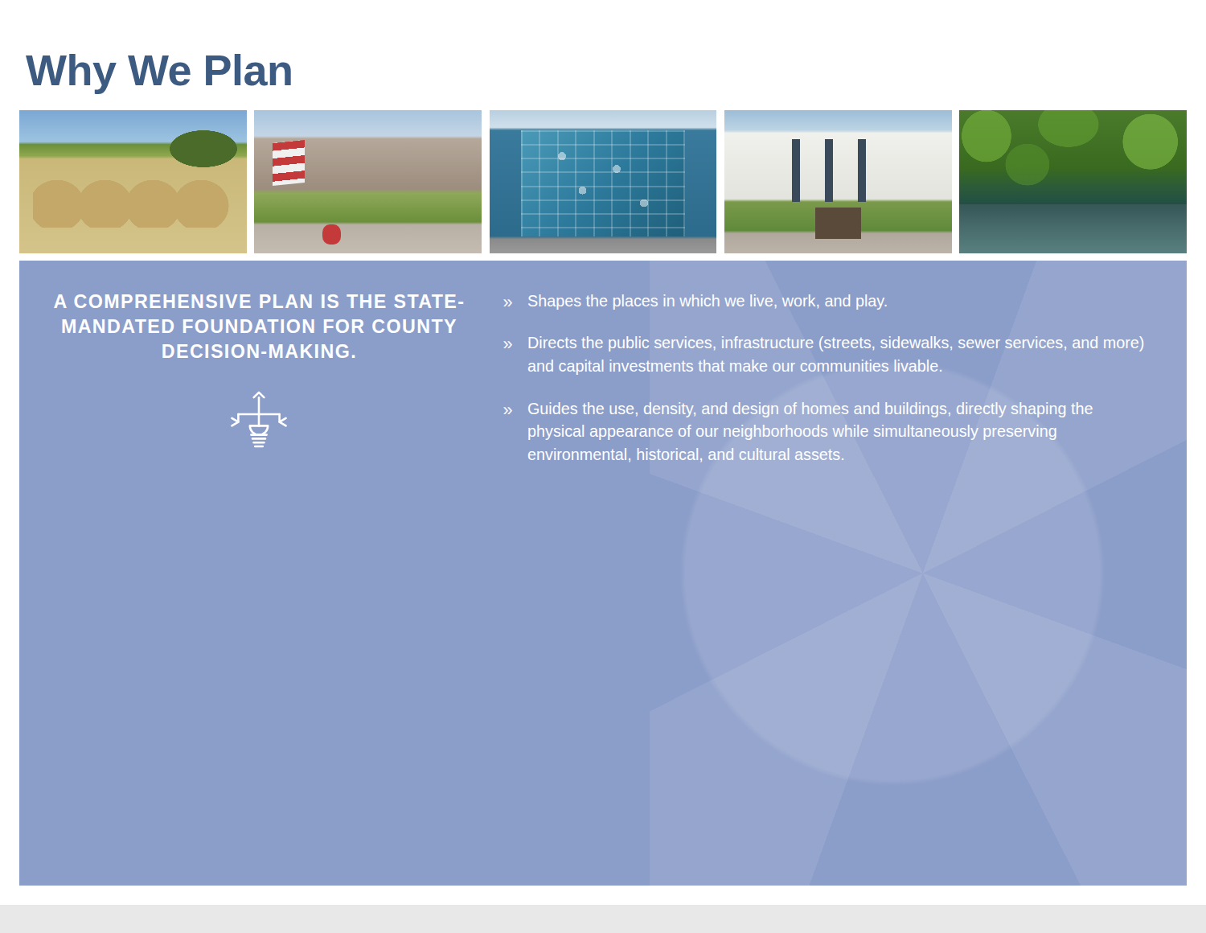Why We Plan
A comprehensive plan is the state-mandated foundation for county decision-making.
Shapes the places in which we live, work, and play.
Directs the public services, infrastructure (streets, sidewalks, sewer services, and more) and capital investments that make our communities livable.
Guides the use, density, and design of homes and buildings, directly shaping the physical appearance of our neighborhoods while simultaneously preserving environmental, historical, and cultural assets.